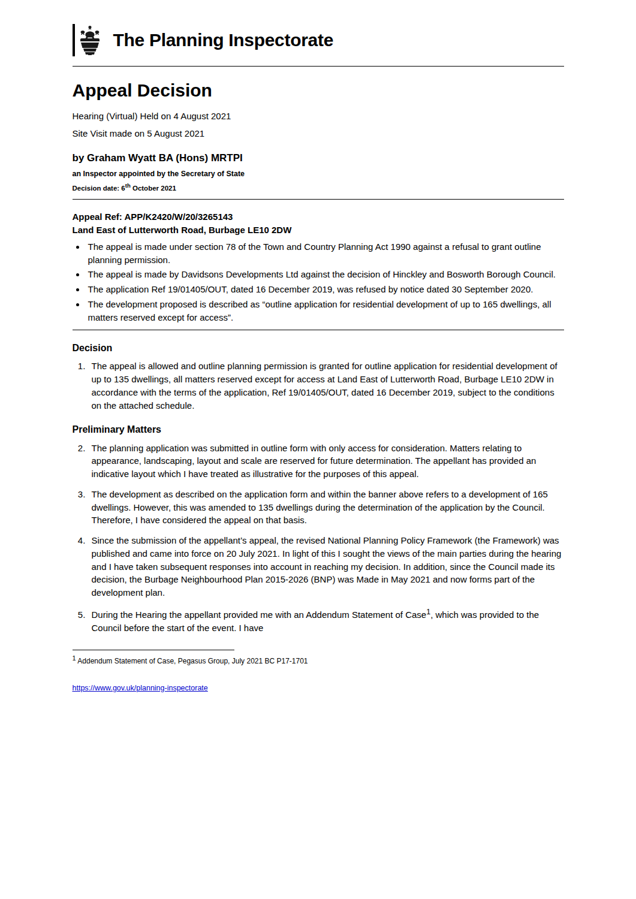The Planning Inspectorate
Appeal Decision
Hearing (Virtual) Held on 4 August 2021
Site Visit made on 5 August 2021
by Graham Wyatt BA (Hons) MRTPI
an Inspector appointed by the Secretary of State
Decision date: 6th October 2021
Appeal Ref: APP/K2420/W/20/3265143 Land East of Lutterworth Road, Burbage LE10 2DW
The appeal is made under section 78 of the Town and Country Planning Act 1990 against a refusal to grant outline planning permission.
The appeal is made by Davidsons Developments Ltd against the decision of Hinckley and Bosworth Borough Council.
The application Ref 19/01405/OUT, dated 16 December 2019, was refused by notice dated 30 September 2020.
The development proposed is described as “outline application for residential development of up to 165 dwellings, all matters reserved except for access”.
Decision
The appeal is allowed and outline planning permission is granted for outline application for residential development of up to 135 dwellings, all matters reserved except for access at Land East of Lutterworth Road, Burbage LE10 2DW in accordance with the terms of the application, Ref 19/01405/OUT, dated 16 December 2019, subject to the conditions on the attached schedule.
Preliminary Matters
The planning application was submitted in outline form with only access for consideration. Matters relating to appearance, landscaping, layout and scale are reserved for future determination. The appellant has provided an indicative layout which I have treated as illustrative for the purposes of this appeal.
The development as described on the application form and within the banner above refers to a development of 165 dwellings. However, this was amended to 135 dwellings during the determination of the application by the Council. Therefore, I have considered the appeal on that basis.
Since the submission of the appellant’s appeal, the revised National Planning Policy Framework (the Framework) was published and came into force on 20 July 2021. In light of this I sought the views of the main parties during the hearing and I have taken subsequent responses into account in reaching my decision. In addition, since the Council made its decision, the Burbage Neighbourhood Plan 2015-2026 (BNP) was Made in May 2021 and now forms part of the development plan.
During the Hearing the appellant provided me with an Addendum Statement of Case1, which was provided to the Council before the start of the event. I have
1 Addendum Statement of Case, Pegasus Group, July 2021 BC P17-1701
https://www.gov.uk/planning-inspectorate